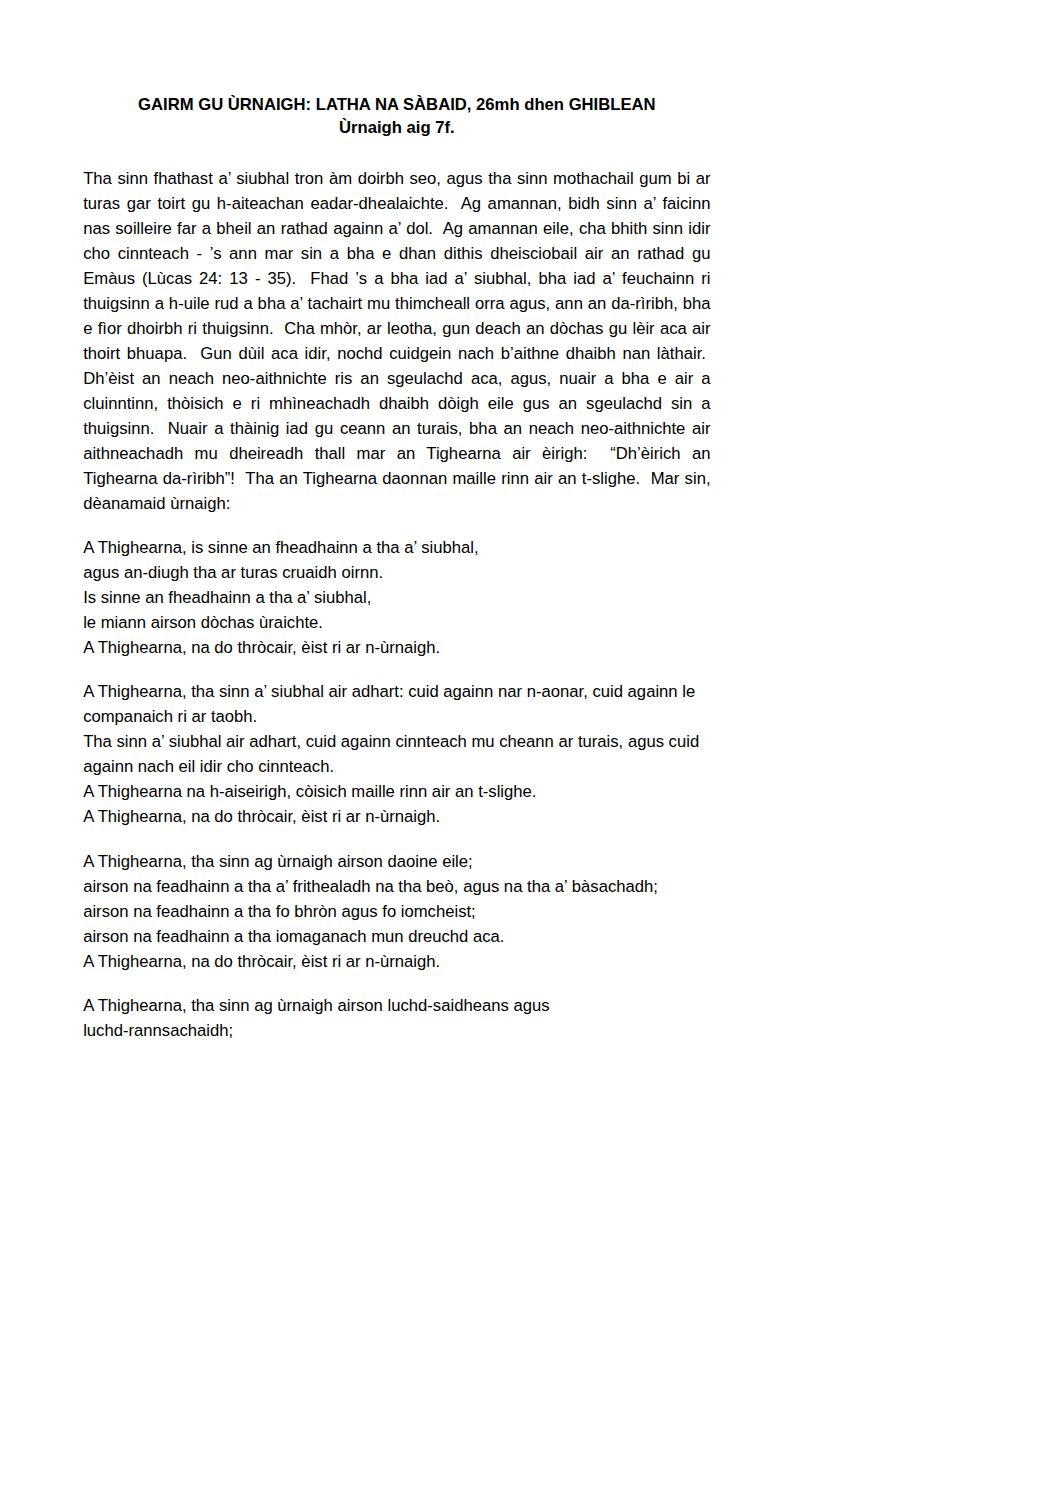GAIRM GU ÙRNAIGH: LATHA NA SÀBAID, 26mh dhen GHIBLEAN Ùrnaigh aig 7f.
Tha sinn fhathast a’ siubhal tron àm doirbh seo, agus tha sinn mothachail gum bi ar turas gar toirt gu h-aiteachan eadar-dhealaichte. Ag amannan, bidh sinn a’ faicinn nas soilleire far a bheil an rathad againn a’ dol. Ag amannan eile, cha bhith sinn idir cho cinnteach - ’s ann mar sin a bha e dhan dithis dheisciobail air an rathad gu Emàus (Lùcas 24: 13 - 35). Fhad ’s a bha iad a’ siubhal, bha iad a’ feuchainn ri thuigsinn a h-uile rud a bha a’ tachairt mu thimcheall orra agus, ann an da-rìribh, bha e fìor dhoirbh ri thuigsinn. Cha mhòr, ar leotha, gun deach an dòchas gu lèir aca air thoirt bhuapa. Gun dùil aca idir, nochd cuidgein nach b’aithne dhaibh nan làthair. Dh’èist an neach neo-aithnichte ris an sgeulachd aca, agus, nuair a bha e air a cluinntinn, thòisich e ri mhìneachadh dhaibh dòigh eile gus an sgeulachd sin a thuigsinn. Nuair a thàinig iad gu ceann an turais, bha an neach neo-aithnichte air aithneachadh mu dheireadh thall mar an Tighearna air èirigh: “Dh’èirich an Tighearna da-rìribh”! Tha an Tighearna daonnan maille rinn air an t-slighe. Mar sin, dèanamaid ùrnaigh:
A Thighearna, is sinne an fheadhainn a tha a’ siubhal,
agus an-diugh tha ar turas cruaidh oirnn.
Is sinne an fheadhainn a tha a’ siubhal,
le miann airson dòchas ùraichte.
A Thighearna, na do thròcair, èist ri ar n-ùrnaigh.
A Thighearna, tha sinn a’ siubhal air adhart: cuid againn nar n-aonar, cuid againn le companaich ri ar taobh.
Tha sinn a’ siubhal air adhart, cuid againn cinnteach mu cheann ar turais, agus cuid againn nach eil idir cho cinnteach.
A Thighearna na h-aiseirigh, còisich maille rinn air an t-slighe.
A Thighearna, na do thròcair, èist ri ar n-ùrnaigh.
A Thighearna, tha sinn ag ùrnaigh airson daoine eile;
airson na feadhainn a tha a’ frithealadh na tha beò, agus na tha a’ bàsachadh;
airson na feadhainn a tha fo bhròn agus fo iomcheist;
airson na feadhainn a tha iomaganach mun dreuchd aca.
A Thighearna, na do thròcair, èist ri ar n-ùrnaigh.
A Thighearna, tha sinn ag ùrnaigh airson luchd-saidheans agus
luchd-rannsachaidh;